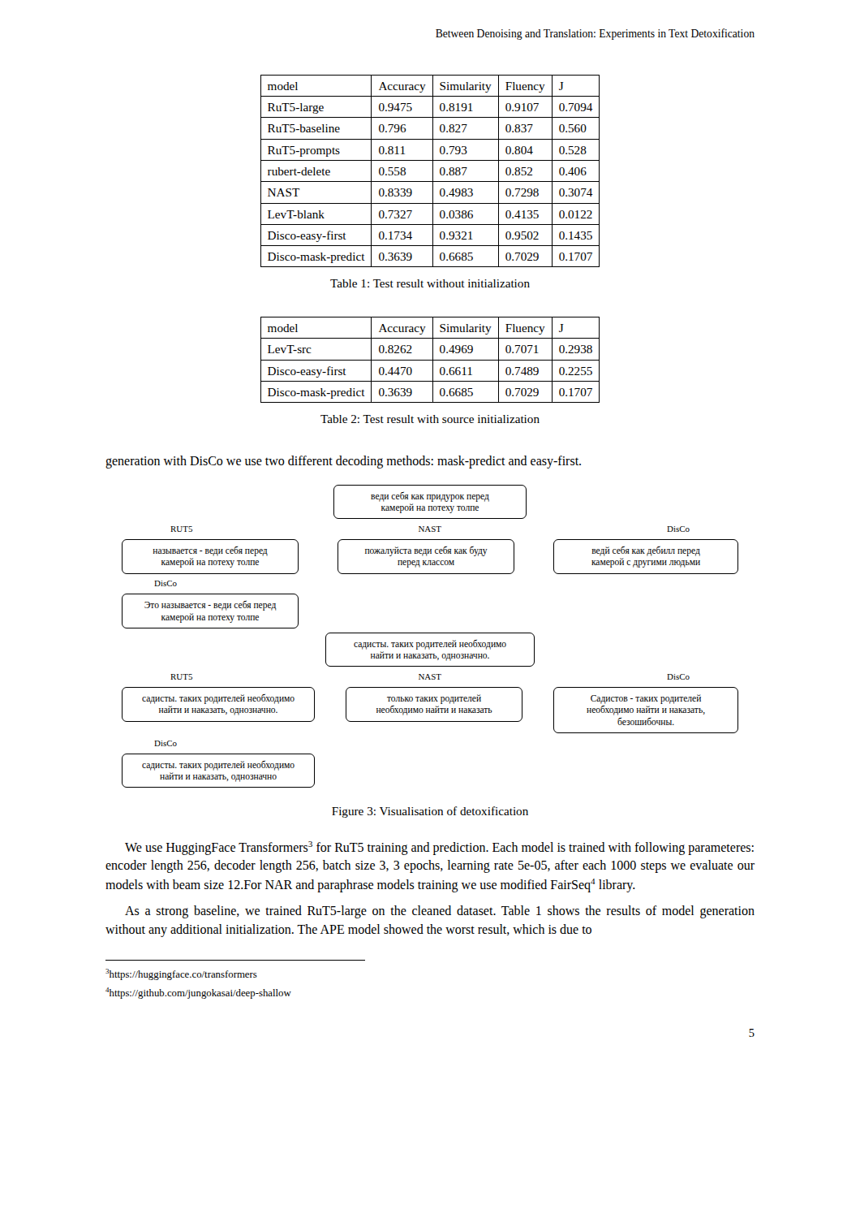Between Denoising and Translation: Experiments in Text Detoxification
| model | Accuracy | Simularity | Fluency | J |
| --- | --- | --- | --- | --- |
| RuT5-large | 0.9475 | 0.8191 | 0.9107 | 0.7094 |
| RuT5-baseline | 0.796 | 0.827 | 0.837 | 0.560 |
| RuT5-prompts | 0.811 | 0.793 | 0.804 | 0.528 |
| rubert-delete | 0.558 | 0.887 | 0.852 | 0.406 |
| NAST | 0.8339 | 0.4983 | 0.7298 | 0.3074 |
| LevT-blank | 0.7327 | 0.0386 | 0.4135 | 0.0122 |
| Disco-easy-first | 0.1734 | 0.9321 | 0.9502 | 0.1435 |
| Disco-mask-predict | 0.3639 | 0.6685 | 0.7029 | 0.1707 |
Table 1: Test result without initialization
| model | Accuracy | Simularity | Fluency | J |
| --- | --- | --- | --- | --- |
| LevT-src | 0.8262 | 0.4969 | 0.7071 | 0.2938 |
| Disco-easy-first | 0.4470 | 0.6611 | 0.7489 | 0.2255 |
| Disco-mask-predict | 0.3639 | 0.6685 | 0.7029 | 0.1707 |
Table 2: Test result with source initialization
generation with DisCo we use two different decoding methods: mask-predict and easy-first.
веди себя как придурок перед
камерой на потеху толпе
RUT5
NAST
DisCo
называется - веди себя перед
камерой на потеху толпе
пожалуйста веди себя как буду
перед классом
ведй себя как дебилл перед
камерой с другими людьми
DisCo
Это называется - веди себя перед
камерой на потеху толпе
садисты. таких родителей необходимо
найти и наказать, однозначно.
RUT5
NAST
DisCo
садисты. таких родителей необходимо
найти и наказать, однозначно.
только таких родителей
необходимо найти и наказать
Садистов - таких родителей
необходимо найти и наказать,
безошибочны.
DisCo
садисты. таких родителей необходимо
найти и наказать, однозначно
Figure 3: Visualisation of detoxification
We use HuggingFace Transformers3 for RuT5 training and prediction. Each model is trained with following parameteres: encoder length 256, decoder length 256, batch size 3, 3 epochs, learning rate 5e-05, after each 1000 steps we evaluate our models with beam size 12.For NAR and paraphrase models training we use modified FairSeq4 library.
As a strong baseline, we trained RuT5-large on the cleaned dataset. Table 1 shows the results of model generation without any additional initialization. The APE model showed the worst result, which is due to
3https://huggingface.co/transformers
4https://github.com/jungokasai/deep-shallow
5